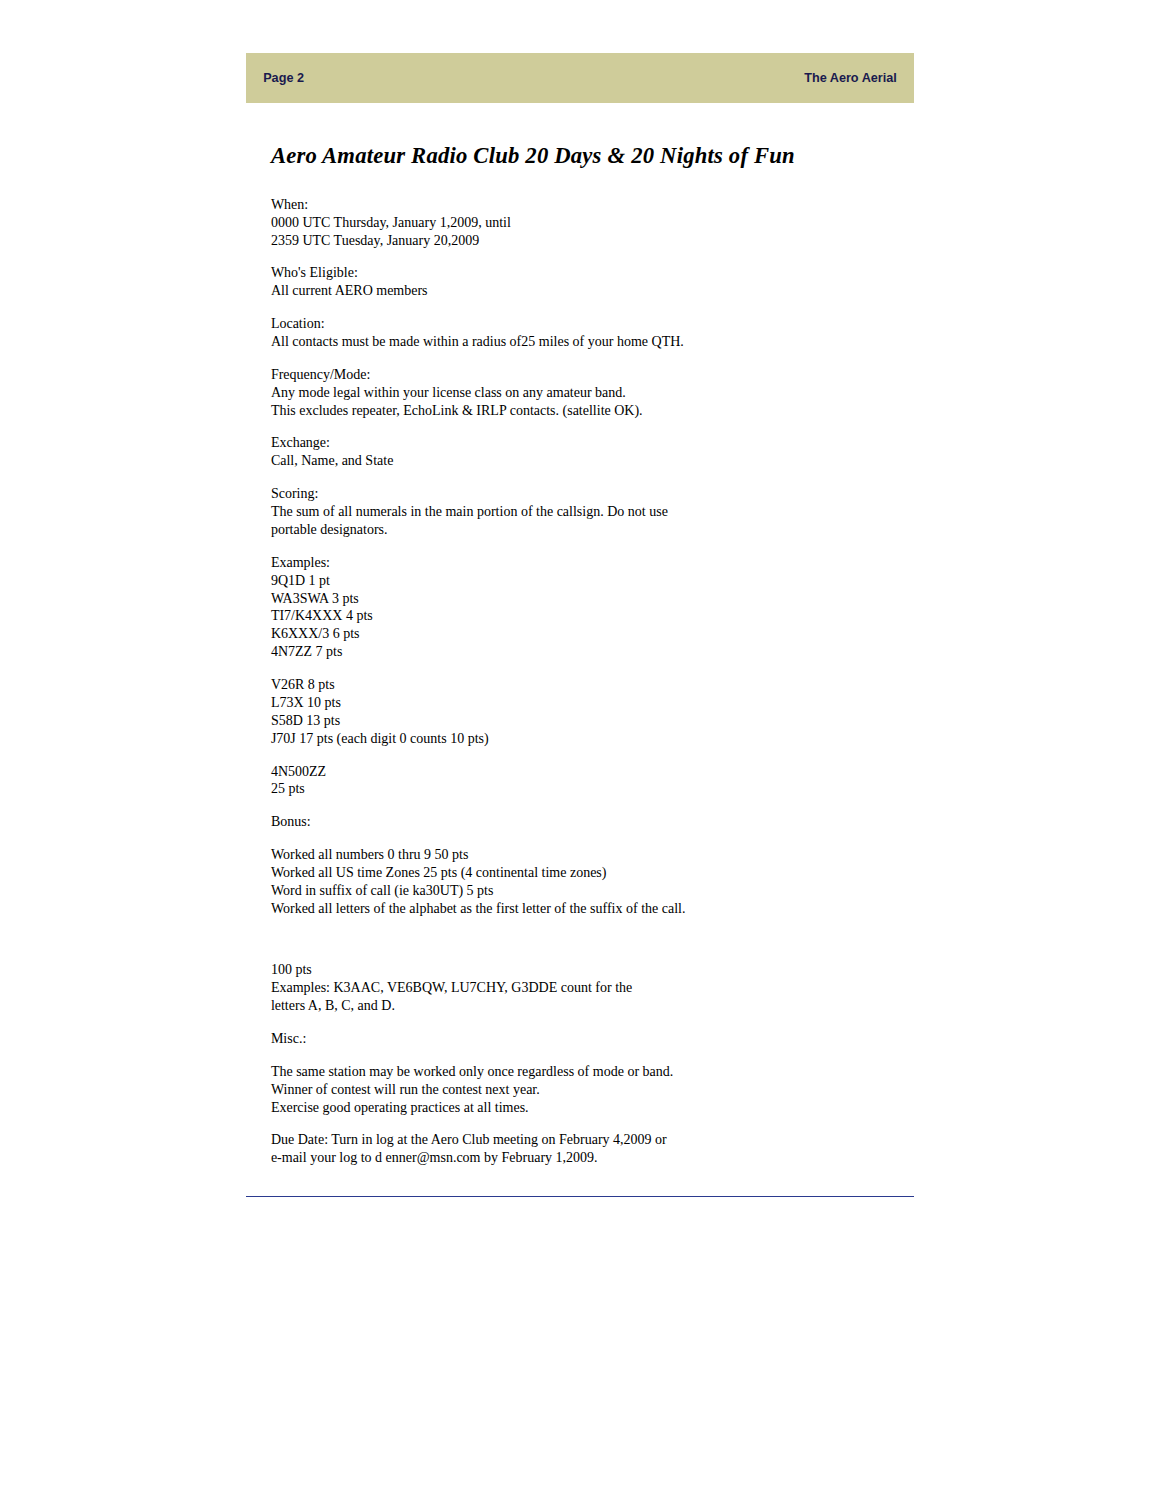Page 2
The Aero Aerial
Aero Amateur Radio Club 20 Days & 20 Nights of Fun
When:
0000 UTC Thursday, January 1,2009, until
2359 UTC Tuesday, January 20,2009
Who's Eligible:
All current AERO members
Location:
All contacts must be made within a radius of25 miles of your home QTH.
Frequency/Mode:
Any mode legal within your license class on any amateur band.
This excludes repeater, EchoLink & IRLP contacts. (satellite OK).
Exchange:
Call, Name, and State
Scoring:
The sum of all numerals in the main portion of the callsign. Do not use
portable designators.
Examples:
9Q1D 1 pt
WA3SWA 3 pts
TI7/K4XXX 4 pts
K6XXX/3 6 pts
4N7ZZ 7 pts
V26R 8 pts
L73X 10 pts
S58D 13 pts
J70J 17 pts (each digit 0 counts 10 pts)
4N500ZZ
25 pts
Bonus:
Worked all numbers 0 thru 9 50 pts
Worked all US time Zones 25 pts (4 continental time zones)
Word in suffix of call (ie ka30UT) 5 pts
Worked all letters of the alphabet as the first letter of the suffix of the call.
100 pts
Examples: K3AAC, VE6BQW, LU7CHY, G3DDE count for the
letters A, B, C, and D.
Misc.:
The same station may be worked only once regardless of mode or band.
Winner of contest will run the contest next year.
Exercise good operating practices at all times.
Due Date: Turn in log at the Aero Club meeting on February 4,2009 or
e-mail your log to d enner@msn.com by February 1,2009.